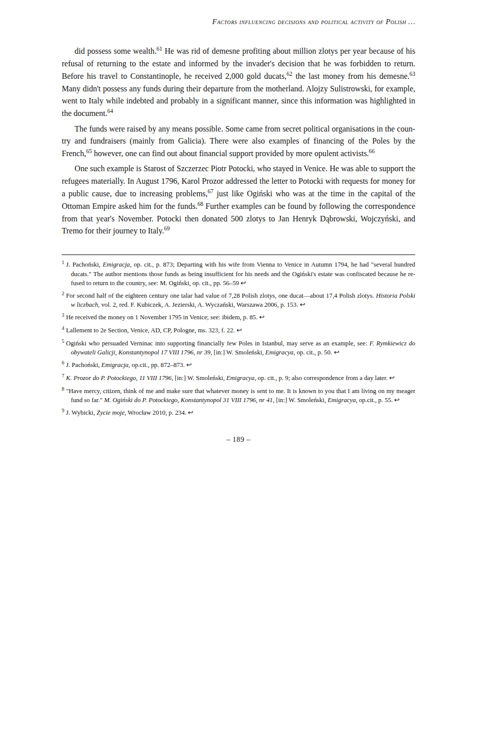Factors influencing decisions and political activity of Polish …
did possess some wealth.61 He was rid of demesne profiting about million zlotys per year because of his refusal of returning to the estate and informed by the invader's decision that he was forbidden to return. Before his travel to Constantinople, he received 2,000 gold ducats,62 the last money from his demesne.63 Many didn't possess any funds during their departure from the motherland. Alojzy Sulistrowski, for example, went to Italy while indebted and probably in a significant manner, since this information was highlighted in the document.64
The funds were raised by any means possible. Some came from secret political organisations in the country and fundraisers (mainly from Galicia). There were also examples of financing of the Poles by the French,65 however, one can find out about financial support provided by more opulent activists.66
One such example is Starost of Szczerzec Piotr Potocki, who stayed in Venice. He was able to support the refugees materially. In August 1796, Karol Prozor addressed the letter to Potocki with requests for money for a public cause, due to increasing problems,67 just like Ogiński who was at the time in the capital of the Ottoman Empire asked him for the funds.68 Further examples can be found by following the correspondence from that year's November. Potocki then donated 500 zlotys to Jan Henryk Dąbrowski, Wojczyński, and Tremo for their journey to Italy.69
J. Pachoński, Emigracja, op. cit., p. 873; Departing with his wife from Vienna to Venice in Autumn 1794, he had "several hundred ducats." The author mentions those funds as being insufficient for his needs and the Ogiński's estate was confiscated because he refused to return to the country, see: M. Ogiński, op. cit., pp. 56–59 ↩
For second half of the eighteen century one talar had value of 7,28 Polish zlotys, one ducat—about 17,4 Polish zlotys. Historia Polski w liczbach, vol. 2, red. F. Kubiczek, A. Jezierski, A. Wyczański, Warszawa 2006, p. 153. ↩
He received the money on 1 November 1795 in Venice; see: ibidem, p. 85. ↩
Lallement to 2e Section, Venice, AD, CP, Pologne, ms. 323, f. 22. ↩
Ogiński who persuaded Verninac into supporting financially few Poles in Istanbul, may serve as an example, see: F. Rymkiewicz do obywateli Galicji, Konstantynopol 17 VIII 1796, nr 39, [in:] W. Smoleński, Emigracya, op. cit., p. 50. ↩
J. Pachoński, Emigracja, op.cit., pp. 872–873. ↩
K. Prozor do P. Potockiego, 11 VIII 1796, [in:] W. Smoleński, Emigracya, op. cit., p. 9; also correspondence from a day later. ↩
"Have mercy, citizen, think of me and make sure that whatever money is sent to me. It is known to you that I am living on my meager fund so far." M. Ogiński do P. Potockiego, Konstantynopol 31 VIII 1796, nr 41, [in:] W. Smoleński, Emigracya, op.cit., p. 55. ↩
J. Wybicki, Życie moje, Wrocław 2010, p. 234. ↩
– 189 –